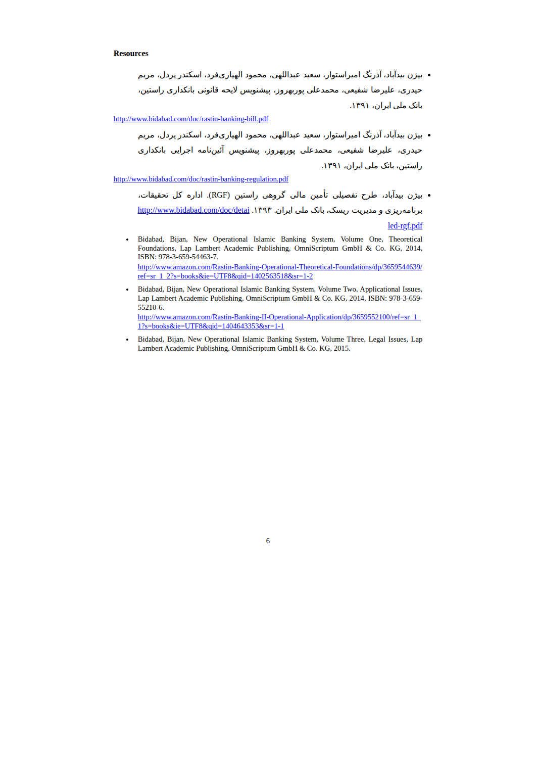Resources
بیژن بیدآباد، آذرنگ امیراستوار، سعید عبداللهی، محمود الهیاری‌فرد، اسکندر پردل، مریم حیدری، علیرضا شفیعی، محمدعلی پوربهروز، پیشنویس لایحه قانونی بانکداری راستین، بانک ملی ایران، ۱۳۹۱.
http://www.bidabad.com/doc/rastin-banking-bill.pdf
بیژن بیدآباد، آذرنگ امیراستوار، سعید عبداللهی، محمود الهیاری‌فرد، اسکندر پردل، مریم حیدری، علیرضا شفیعی، محمدعلی پوربهروز، پیشنویس آئین‌نامه اجرایی بانکداری راستین، بانک ملی ایران، ۱۳۹۱.
http://www.bidabad.com/doc/rastin-banking-regulation.pdf
بیژن بیدآباد، طرح تفصیلی تأمین مالی گروهی راستین (RGF). اداره کل تحقیقات، برنامه‌ریزی و مدیریت ریسک، بانک ملی ایران. ۱۳۹۳. http://www.bidabad.com/doc/detailed-rgf.pdf
Bidabad, Bijan, New Operational Islamic Banking System, Volume One, Theoretical Foundations, Lap Lambert Academic Publishing, OmniScriptum GmbH & Co. KG, 2014, ISBN: 978-3-659-54463-7.
http://www.amazon.com/Rastin-Banking-Operational-Theoretical-Foundations/dp/3659544639/ref=sr_1_2?s=books&ie=UTF8&qid=1402563518&sr=1-2
Bidabad, Bijan, New Operational Islamic Banking System, Volume Two, Applicational Issues, Lap Lambert Academic Publishing, OmniScriptum GmbH & Co. KG, 2014, ISBN: 978-3-659-55210-6.
http://www.amazon.com/Rastin-Banking-II-Operational-Application/dp/3659552100/ref=sr_1_1?s=books&ie=UTF8&qid=1404643353&sr=1-1
Bidabad, Bijan, New Operational Islamic Banking System, Volume Three, Legal Issues, Lap Lambert Academic Publishing, OmniScriptum GmbH & Co. KG, 2015.
6